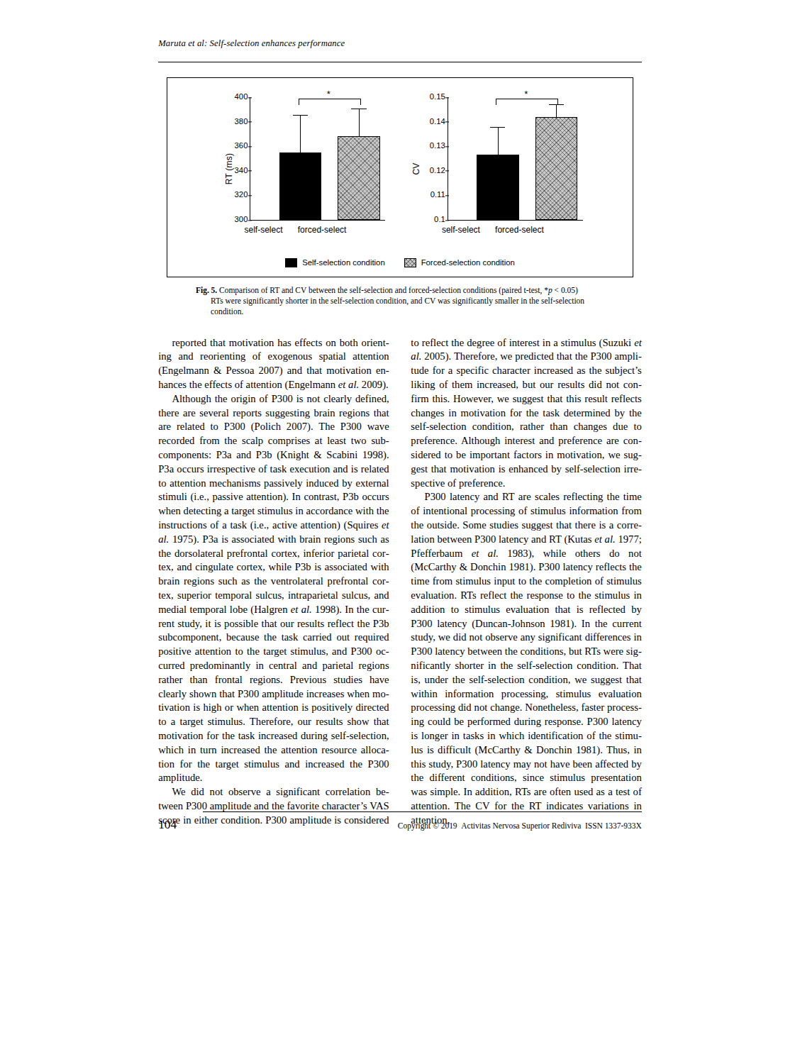Maruta et al: Self-selection enhances performance
RT (ms)
300
320
340
360
380
400
*
self-select
forced-select
CV
0.1
0.11
0.12
0.13
0.14
0.15
*
self-select
forced-select
Self-selection condition Forced-selection condition
Fig. 5. Comparison of RT and CV between the self-selection and forced-selection conditions (paired t-test, *p < 0.05) RTs were significantly shorter in the self-selection condition, and CV was significantly smaller in the self-selection condition.
reported that motivation has effects on both orienting and reorienting of exogenous spatial attention (Engelmann & Pessoa 2007) and that motivation enhances the effects of attention (Engelmann et al. 2009).
Although the origin of P300 is not clearly defined, there are several reports suggesting brain regions that are related to P300 (Polich 2007). The P300 wave recorded from the scalp comprises at least two subcomponents: P3a and P3b (Knight & Scabini 1998). P3a occurs irrespective of task execution and is related to attention mechanisms passively induced by external stimuli (i.e., passive attention). In contrast, P3b occurs when detecting a target stimulus in accordance with the instructions of a task (i.e., active attention) (Squires et al. 1975). P3a is associated with brain regions such as the dorsolateral prefrontal cortex, inferior parietal cortex, and cingulate cortex, while P3b is associated with brain regions such as the ventrolateral prefrontal cortex, superior temporal sulcus, intraparietal sulcus, and medial temporal lobe (Halgren et al. 1998). In the current study, it is possible that our results reflect the P3b subcomponent, because the task carried out required positive attention to the target stimulus, and P300 occurred predominantly in central and parietal regions rather than frontal regions. Previous studies have clearly shown that P300 amplitude increases when motivation is high or when attention is positively directed to a target stimulus. Therefore, our results show that motivation for the task increased during self-selection, which in turn increased the attention resource allocation for the target stimulus and increased the P300 amplitude.
We did not observe a significant correlation between P300 amplitude and the favorite character’s VAS score in either condition. P300 amplitude is considered to reflect the degree of interest in a stimulus (Suzuki et al. 2005). Therefore, we predicted that the P300 amplitude for a specific character increased as the subject’s liking of them increased, but our results did not confirm this. However, we suggest that this result reflects changes in motivation for the task determined by the self-selection condition, rather than changes due to preference. Although interest and preference are considered to be important factors in motivation, we suggest that motivation is enhanced by self-selection irrespective of preference.
P300 latency and RT are scales reflecting the time of intentional processing of stimulus information from the outside. Some studies suggest that there is a correlation between P300 latency and RT (Kutas et al. 1977; Pfefferbaum et al. 1983), while others do not (McCarthy & Donchin 1981). P300 latency reflects the time from stimulus input to the completion of stimulus evaluation. RTs reflect the response to the stimulus in addition to stimulus evaluation that is reflected by P300 latency (Duncan-Johnson 1981). In the current study, we did not observe any significant differences in P300 latency between the conditions, but RTs were significantly shorter in the self-selection condition. That is, under the self-selection condition, we suggest that within information processing, stimulus evaluation processing did not change. Nonetheless, faster processing could be performed during response. P300 latency is longer in tasks in which identification of the stimulus is difficult (McCarthy & Donchin 1981). Thus, in this study, P300 latency may not have been affected by the different conditions, since stimulus presentation was simple. In addition, RTs are often used as a test of attention. The CV for the RT indicates variations in attention,
104
Copyright © 2019 Activitas Nervosa Superior Rediviva ISSN 1337-933X